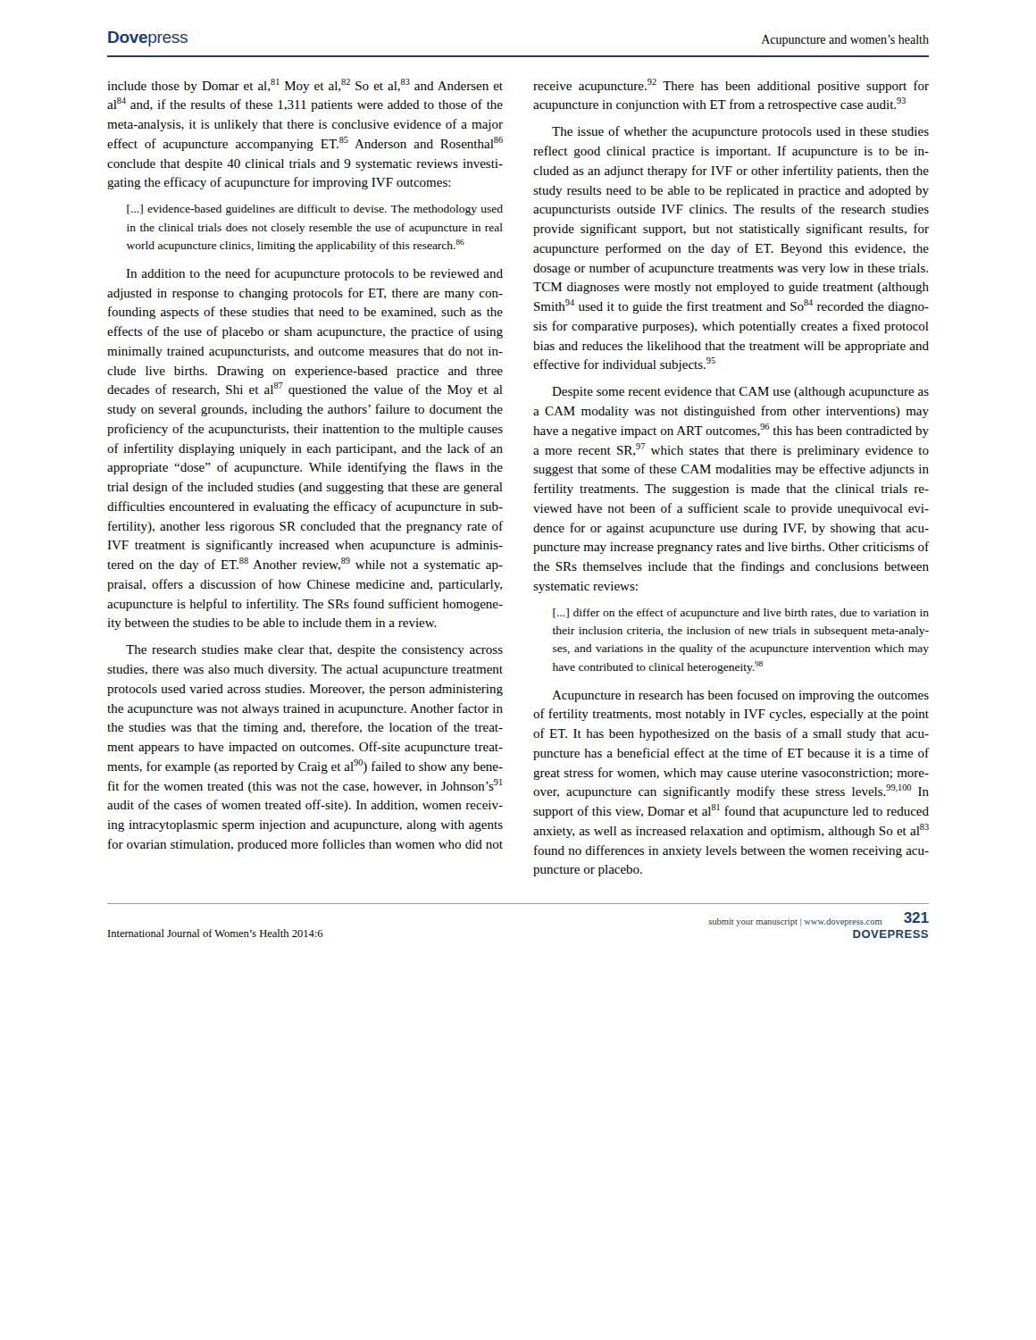Dovepress
Acupuncture and women’s health
include those by Domar et al,81 Moy et al,82 So et al,83 and Andersen et al84 and, if the results of these 1,311 patients were added to those of the meta-analysis, it is unlikely that there is conclusive evidence of a major effect of acupuncture accompanying ET.85 Anderson and Rosenthal86 conclude that despite 40 clinical trials and 9 systematic reviews investigating the efficacy of acupuncture for improving IVF outcomes:
[...] evidence-based guidelines are difficult to devise. The methodology used in the clinical trials does not closely resemble the use of acupuncture in real world acupuncture clinics, limiting the applicability of this research.86
In addition to the need for acupuncture protocols to be reviewed and adjusted in response to changing protocols for ET, there are many confounding aspects of these studies that need to be examined, such as the effects of the use of placebo or sham acupuncture, the practice of using minimally trained acupuncturists, and outcome measures that do not include live births. Drawing on experience-based practice and three decades of research, Shi et al87 questioned the value of the Moy et al study on several grounds, including the authors’ failure to document the proficiency of the acupuncturists, their inattention to the multiple causes of infertility displaying uniquely in each participant, and the lack of an appropriate “dose” of acupuncture. While identifying the flaws in the trial design of the included studies (and suggesting that these are general difficulties encountered in evaluating the efficacy of acupuncture in subfertility), another less rigorous SR concluded that the pregnancy rate of IVF treatment is significantly increased when acupuncture is administered on the day of ET.88 Another review,89 while not a systematic appraisal, offers a discussion of how Chinese medicine and, particularly, acupuncture is helpful to infertility. The SRs found sufficient homogeneity between the studies to be able to include them in a review.
The research studies make clear that, despite the consistency across studies, there was also much diversity. The actual acupuncture treatment protocols used varied across studies. Moreover, the person administering the acupuncture was not always trained in acupuncture. Another factor in the studies was that the timing and, therefore, the location of the treatment appears to have impacted on outcomes. Off-site acupuncture treatments, for example (as reported by Craig et al90) failed to show any benefit for the women treated (this was not the case, however, in Johnson’s91 audit of the cases of women treated off-site). In addition, women receiving intracytoplasmic sperm injection and acupuncture, along with agents for ovarian stimulation, produced more follicles than women who did not receive acupuncture.92 There has been additional positive support for acupuncture in conjunction with ET from a retrospective case audit.93
The issue of whether the acupuncture protocols used in these studies reflect good clinical practice is important. If acupuncture is to be included as an adjunct therapy for IVF or other infertility patients, then the study results need to be able to be replicated in practice and adopted by acupuncturists outside IVF clinics. The results of the research studies provide significant support, but not statistically significant results, for acupuncture performed on the day of ET. Beyond this evidence, the dosage or number of acupuncture treatments was very low in these trials. TCM diagnoses were mostly not employed to guide treatment (although Smith94 used it to guide the first treatment and So84 recorded the diagnosis for comparative purposes), which potentially creates a fixed protocol bias and reduces the likelihood that the treatment will be appropriate and effective for individual subjects.95
Despite some recent evidence that CAM use (although acupuncture as a CAM modality was not distinguished from other interventions) may have a negative impact on ART outcomes,96 this has been contradicted by a more recent SR,97 which states that there is preliminary evidence to suggest that some of these CAM modalities may be effective adjuncts in fertility treatments. The suggestion is made that the clinical trials reviewed have not been of a sufficient scale to provide unequivocal evidence for or against acupuncture use during IVF, by showing that acupuncture may increase pregnancy rates and live births. Other criticisms of the SRs themselves include that the findings and conclusions between systematic reviews:
[...] differ on the effect of acupuncture and live birth rates, due to variation in their inclusion criteria, the inclusion of new trials in subsequent meta-analyses, and variations in the quality of the acupuncture intervention which may have contributed to clinical heterogeneity.98
Acupuncture in research has been focused on improving the outcomes of fertility treatments, most notably in IVF cycles, especially at the point of ET. It has been hypothesized on the basis of a small study that acupuncture has a beneficial effect at the time of ET because it is a time of great stress for women, which may cause uterine vasoconstriction; moreover, acupuncture can significantly modify these stress levels.99,100 In support of this view, Domar et al81 found that acupuncture led to reduced anxiety, as well as increased relaxation and optimism, although So et al83 found no differences in anxiety levels between the women receiving acupuncture or placebo.
International Journal of Women’s Health 2014:6
submit your manuscript | www.dovepress.com
321
DOVEPRESS